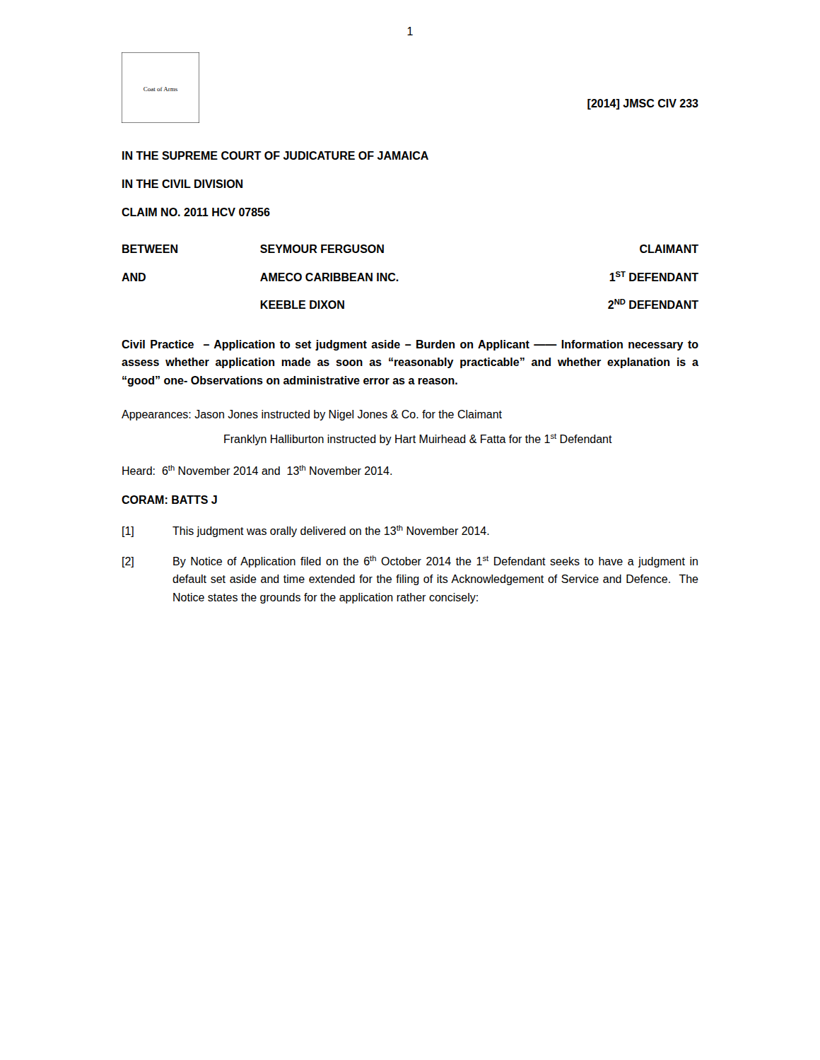1
[2014] JMSC CIV 233
IN THE SUPREME COURT OF JUDICATURE OF JAMAICA
IN THE CIVIL DIVISION
CLAIM NO. 2011 HCV 07856
| BETWEEN | SEYMOUR FERGUSON | CLAIMANT |
| AND | AMECO CARIBBEAN INC. | 1 ST DEFENDANT |
| | KEEBLE DIXON | 2 ND DEFENDANT |
Civil Practice – Application to set judgment aside – Burden on Applicant —— Information necessary to assess whether application made as soon as “reasonably practicable” and whether explanation is a “good” one- Observations on administrative error as a reason.
Appearances: Jason Jones instructed by Nigel Jones & Co. for the Claimant
Franklyn Halliburton instructed by Hart Muirhead & Fatta for the 1st Defendant
Heard: 6th November 2014 and 13th November 2014.
CORAM: BATTS J
[1]
This judgment was orally delivered on the 13th November 2014.
[2]
By Notice of Application filed on the 6th October 2014 the 1st Defendant seeks to have a judgment in default set aside and time extended for the filing of its Acknowledgement of Service and Defence. The Notice states the grounds for the application rather concisely: